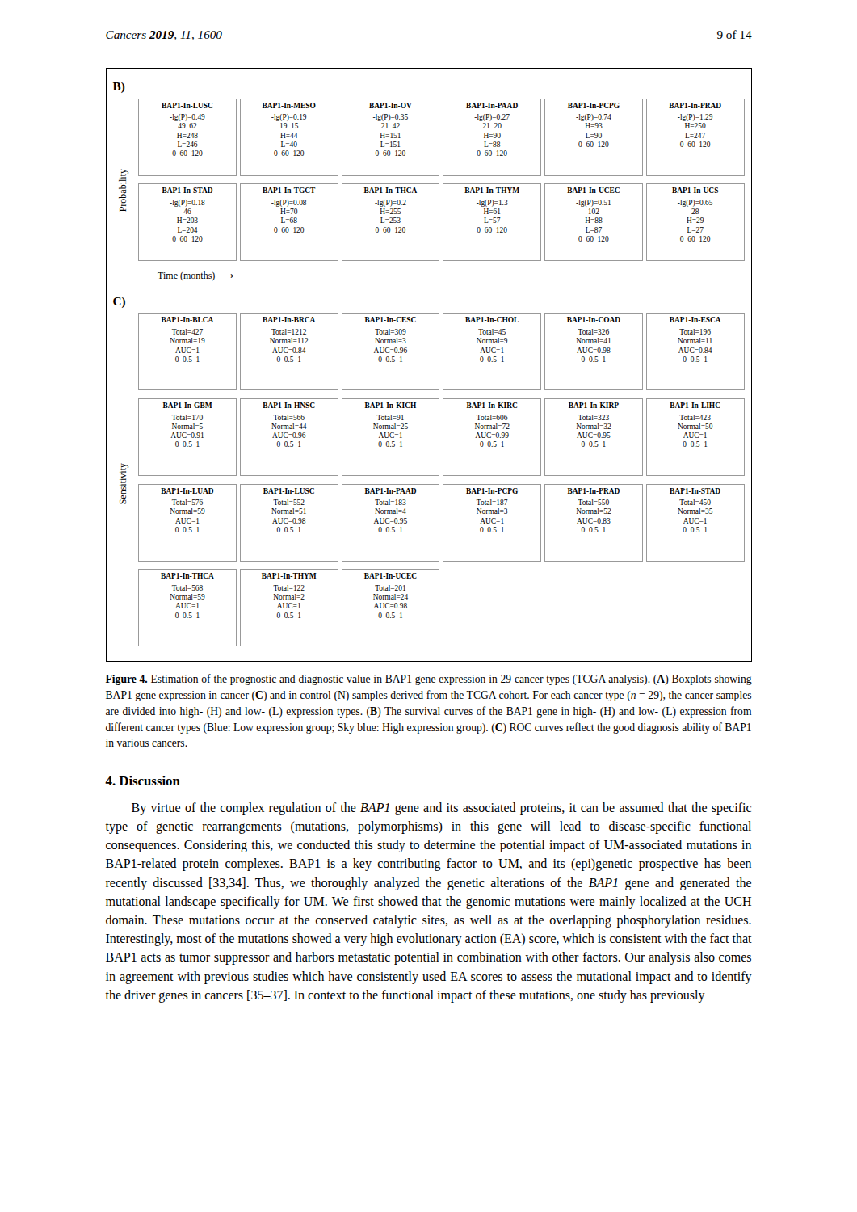Cancers 2019, 11, 1600 9 of 14
B)
Probability
BAP1-In-LUSC
-lg(P)=0.49
49 62
H=248
L=246
0 60 120
BAP1-In-MESO
-lg(P)=0.19
19 15
H=44
L=40
0 60 120
BAP1-In-OV
-lg(P)=0.35
21 42
H=151
L=151
0 60 120
BAP1-In-PAAD
-lg(P)=0.27
21 20
H=90
L=88
0 60 120
BAP1-In-PCPG
-lg(P)=0.74
H=93
L=90
0 60 120
BAP1-In-PRAD
-lg(P)=1.29
H=250
L=247
0 60 120
BAP1-In-STAD
-lg(P)=0.18
46
H=203
L=204
0 60 120
BAP1-In-TGCT
-lg(P)=0.08
H=70
L=68
0 60 120
BAP1-In-THCA
-lg(P)=0.2
H=255
L=253
0 60 120
BAP1-In-THYM
-lg(P)=1.3
H=61
L=57
0 60 120
BAP1-In-UCEC
-lg(P)=0.51
102
H=88
L=87
0 60 120
BAP1-In-UCS
-lg(P)=0.65
28
H=29
L=27
0 60 120
Time (months) ⟶
C)
Sensitivity
BAP1-In-BLCA
Total=427
Normal=19
AUC=1
0 0.5 1
BAP1-In-BRCA
Total=1212
Normal=112
AUC=0.84
0 0.5 1
BAP1-In-CESC
Total=309
Normal=3
AUC=0.96
0 0.5 1
BAP1-In-CHOL
Total=45
Normal=9
AUC=1
0 0.5 1
BAP1-In-COAD
Total=326
Normal=41
AUC=0.98
0 0.5 1
BAP1-In-ESCA
Total=196
Normal=11
AUC=0.84
0 0.5 1
BAP1-In-GBM
Total=170
Normal=5
AUC=0.91
0 0.5 1
BAP1-In-HNSC
Total=566
Normal=44
AUC=0.96
0 0.5 1
BAP1-In-KICH
Total=91
Normal=25
AUC=1
0 0.5 1
BAP1-In-KIRC
Total=606
Normal=72
AUC=0.99
0 0.5 1
BAP1-In-KIRP
Total=323
Normal=32
AUC=0.95
0 0.5 1
BAP1-In-LIHC
Total=423
Normal=50
AUC=1
0 0.5 1
BAP1-In-LUAD
Total=576
Normal=59
AUC=1
0 0.5 1
BAP1-In-LUSC
Total=552
Normal=51
AUC=0.98
0 0.5 1
BAP1-In-PAAD
Total=183
Normal=4
AUC=0.95
0 0.5 1
BAP1-In-PCPG
Total=187
Normal=3
AUC=1
0 0.5 1
BAP1-In-PRAD
Total=550
Normal=52
AUC=0.83
0 0.5 1
BAP1-In-STAD
Total=450
Normal=35
AUC=1
0 0.5 1
BAP1-In-THCA
Total=568
Normal=59
AUC=1
0 0.5 1
BAP1-In-THYM
Total=122
Normal=2
AUC=1
0 0.5 1
BAP1-In-UCEC
Total=201
Normal=24
AUC=0.98
0 0.5 1
Figure 4. Estimation of the prognostic and diagnostic value in BAP1 gene expression in 29 cancer types (TCGA analysis). (A) Boxplots showing BAP1 gene expression in cancer (C) and in control (N) samples derived from the TCGA cohort. For each cancer type (n = 29), the cancer samples are divided into high- (H) and low- (L) expression types. (B) The survival curves of the BAP1 gene in high- (H) and low- (L) expression from different cancer types (Blue: Low expression group; Sky blue: High expression group). (C) ROC curves reflect the good diagnosis ability of BAP1 in various cancers.
4. Discussion
By virtue of the complex regulation of the BAP1 gene and its associated proteins, it can be assumed that the specific type of genetic rearrangements (mutations, polymorphisms) in this gene will lead to disease-specific functional consequences. Considering this, we conducted this study to determine the potential impact of UM-associated mutations in BAP1-related protein complexes. BAP1 is a key contributing factor to UM, and its (epi)genetic prospective has been recently discussed [33,34]. Thus, we thoroughly analyzed the genetic alterations of the BAP1 gene and generated the mutational landscape specifically for UM. We first showed that the genomic mutations were mainly localized at the UCH domain. These mutations occur at the conserved catalytic sites, as well as at the overlapping phosphorylation residues. Interestingly, most of the mutations showed a very high evolutionary action (EA) score, which is consistent with the fact that BAP1 acts as tumor suppressor and harbors metastatic potential in combination with other factors. Our analysis also comes in agreement with previous studies which have consistently used EA scores to assess the mutational impact and to identify the driver genes in cancers [35–37]. In context to the functional impact of these mutations, one study has previously